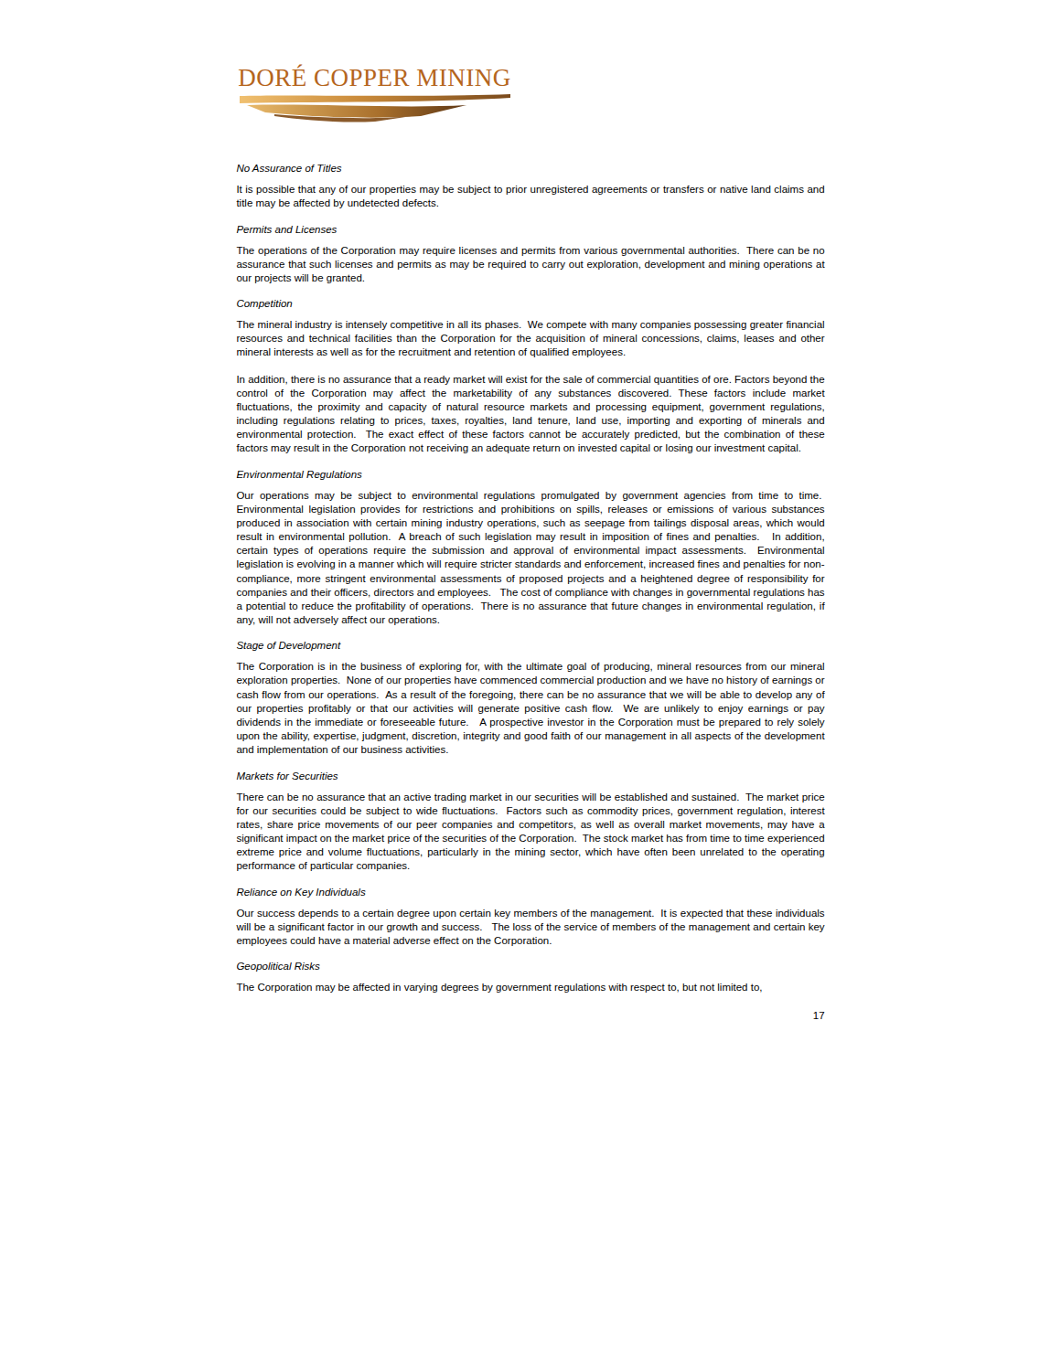DORÉ COPPER MINING
No Assurance of Titles
It is possible that any of our properties may be subject to prior unregistered agreements or transfers or native land claims and title may be affected by undetected defects.
Permits and Licenses
The operations of the Corporation may require licenses and permits from various governmental authorities. There can be no assurance that such licenses and permits as may be required to carry out exploration, development and mining operations at our projects will be granted.
Competition
The mineral industry is intensely competitive in all its phases. We compete with many companies possessing greater financial resources and technical facilities than the Corporation for the acquisition of mineral concessions, claims, leases and other mineral interests as well as for the recruitment and retention of qualified employees.
In addition, there is no assurance that a ready market will exist for the sale of commercial quantities of ore. Factors beyond the control of the Corporation may affect the marketability of any substances discovered. These factors include market fluctuations, the proximity and capacity of natural resource markets and processing equipment, government regulations, including regulations relating to prices, taxes, royalties, land tenure, land use, importing and exporting of minerals and environmental protection. The exact effect of these factors cannot be accurately predicted, but the combination of these factors may result in the Corporation not receiving an adequate return on invested capital or losing our investment capital.
Environmental Regulations
Our operations may be subject to environmental regulations promulgated by government agencies from time to time. Environmental legislation provides for restrictions and prohibitions on spills, releases or emissions of various substances produced in association with certain mining industry operations, such as seepage from tailings disposal areas, which would result in environmental pollution. A breach of such legislation may result in imposition of fines and penalties. In addition, certain types of operations require the submission and approval of environmental impact assessments. Environmental legislation is evolving in a manner which will require stricter standards and enforcement, increased fines and penalties for non-compliance, more stringent environmental assessments of proposed projects and a heightened degree of responsibility for companies and their officers, directors and employees. The cost of compliance with changes in governmental regulations has a potential to reduce the profitability of operations. There is no assurance that future changes in environmental regulation, if any, will not adversely affect our operations.
Stage of Development
The Corporation is in the business of exploring for, with the ultimate goal of producing, mineral resources from our mineral exploration properties. None of our properties have commenced commercial production and we have no history of earnings or cash flow from our operations. As a result of the foregoing, there can be no assurance that we will be able to develop any of our properties profitably or that our activities will generate positive cash flow. We are unlikely to enjoy earnings or pay dividends in the immediate or foreseeable future. A prospective investor in the Corporation must be prepared to rely solely upon the ability, expertise, judgment, discretion, integrity and good faith of our management in all aspects of the development and implementation of our business activities.
Markets for Securities
There can be no assurance that an active trading market in our securities will be established and sustained. The market price for our securities could be subject to wide fluctuations. Factors such as commodity prices, government regulation, interest rates, share price movements of our peer companies and competitors, as well as overall market movements, may have a significant impact on the market price of the securities of the Corporation. The stock market has from time to time experienced extreme price and volume fluctuations, particularly in the mining sector, which have often been unrelated to the operating performance of particular companies.
Reliance on Key Individuals
Our success depends to a certain degree upon certain key members of the management. It is expected that these individuals will be a significant factor in our growth and success. The loss of the service of members of the management and certain key employees could have a material adverse effect on the Corporation.
Geopolitical Risks
The Corporation may be affected in varying degrees by government regulations with respect to, but not limited to,
17